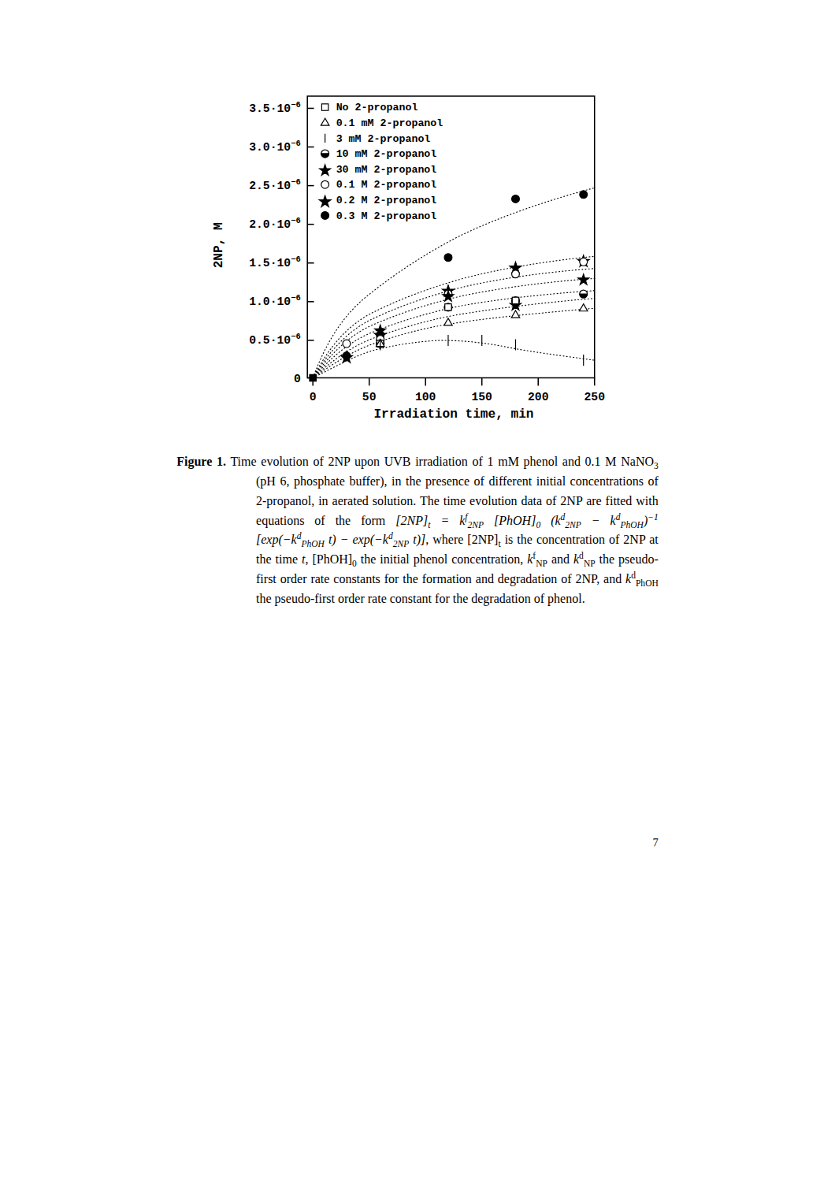2NP, M 3.5·10−6 3.0·10−6 2.5·10−6 2.0·10−6 1.5·10−6 1.0·10−6 0.5·10−6 0 0 50 100 150 200 250 Irradiation time, min No 2-propanol 0.1 mM 2-propanol 3 mM 2-propanol 10 mM 2-propanol 30 mM 2-propanol 0.1 M 2-propanol 0.2 M 2-propanol 0.3 M 2-propanol
Figure 1. Time evolution of 2NP upon UVB irradiation of 1 mM phenol and 0.1 M NaNO3 (pH 6, phosphate buffer), in the presence of different initial concentrations of 2-propanol, in aerated solution. The time evolution data of 2NP are fitted with equations of the form [2NP]t = kf2NP [PhOH]0 (kd2NP − kdPhOH)−1 [exp(−kdPhOH t) − exp(−kd2NP t)], where [2NP]t is the concentration of 2NP at the time t, [PhOH]0 the initial phenol concentration, kfNP and kdNP the pseudo-first order rate constants for the formation and degradation of 2NP, and kdPhOH the pseudo-first order rate constant for the degradation of phenol.
7